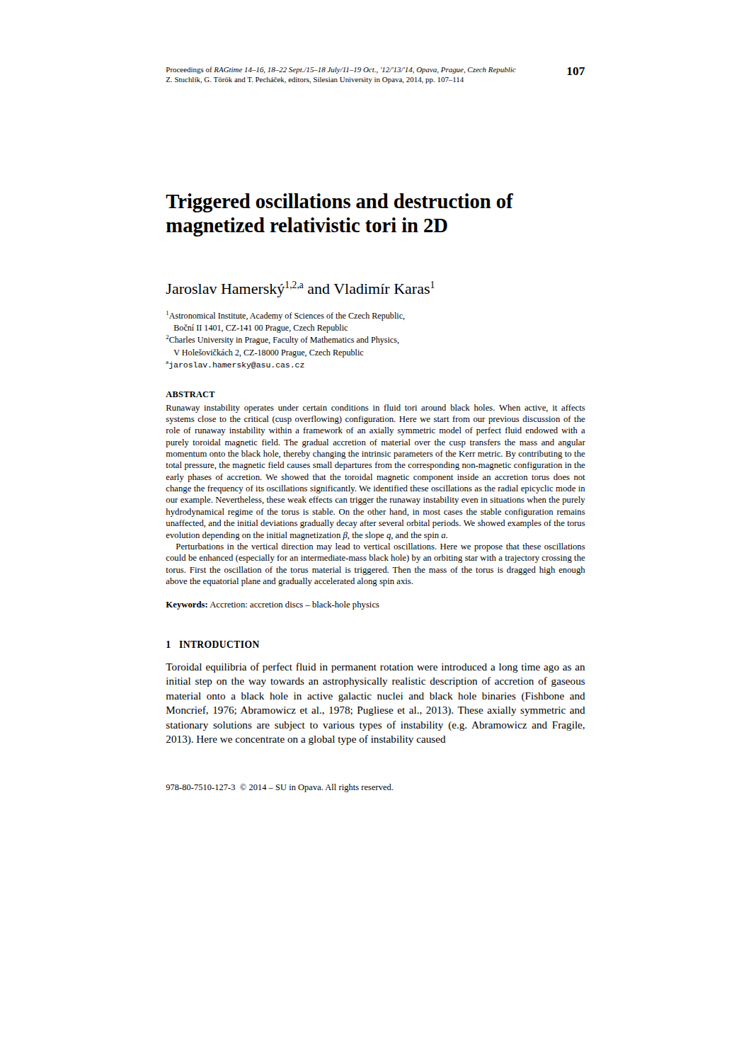107 Proceedings of RAGtime 14–16, 18–22 Sept./15–18 July/11–19 Oct., '12/'13/'14, Opava, Prague, Czech Republic Z. Stuchlík, G. Török and T. Pecháček, editors, Silesian University in Opava, 2014, pp. 107–114
Triggered oscillations and destruction of
magnetized relativistic tori in 2D
Jaroslav Hamerský1,2,a and Vladimír Karas1
1Astronomical Institute, Academy of Sciences of the Czech Republic,
Boční II 1401, CZ-141 00 Prague, Czech Republic
2Charles University in Prague, Faculty of Mathematics and Physics,
V Holešovičkách 2, CZ-18000 Prague, Czech Republic
ajaroslav.hamersky@asu.cas.cz
ABSTRACT
Runaway instability operates under certain conditions in fluid tori around black holes. When active, it affects systems close to the critical (cusp overflowing) configuration. Here we start from our previous discussion of the role of runaway instability within a framework of an axially symmetric model of perfect fluid endowed with a purely toroidal magnetic field. The gradual accretion of material over the cusp transfers the mass and angular momentum onto the black hole, thereby changing the intrinsic parameters of the Kerr metric. By contributing to the total pressure, the magnetic field causes small departures from the corresponding non-magnetic configuration in the early phases of accretion. We showed that the toroidal magnetic component inside an accretion torus does not change the frequency of its oscillations significantly. We identified these oscillations as the radial epicyclic mode in our example. Nevertheless, these weak effects can trigger the runaway instability even in situations when the purely hydrodynamical regime of the torus is stable. On the other hand, in most cases the stable configuration remains unaffected, and the initial deviations gradually decay after several orbital periods. We showed examples of the torus evolution depending on the initial magnetization β, the slope q, and the spin a.
Perturbations in the vertical direction may lead to vertical oscillations. Here we propose that these oscillations could be enhanced (especially for an intermediate-mass black hole) by an orbiting star with a trajectory crossing the torus. First the oscillation of the torus material is triggered. Then the mass of the torus is dragged high enough above the equatorial plane and gradually accelerated along spin axis.
Keywords: Accretion: accretion discs – black-hole physics
1 INTRODUCTION
Toroidal equilibria of perfect fluid in permanent rotation were introduced a long time ago as an initial step on the way towards an astrophysically realistic description of accretion of gaseous material onto a black hole in active galactic nuclei and black hole binaries (Fishbone and Moncrief, 1976; Abramowicz et al., 1978; Pugliese et al., 2013). These axially symmetric and stationary solutions are subject to various types of instability (e.g. Abramowicz and Fragile, 2013). Here we concentrate on a global type of instability caused
978-80-7510-127-3 © 2014 – SU in Opava. All rights reserved.